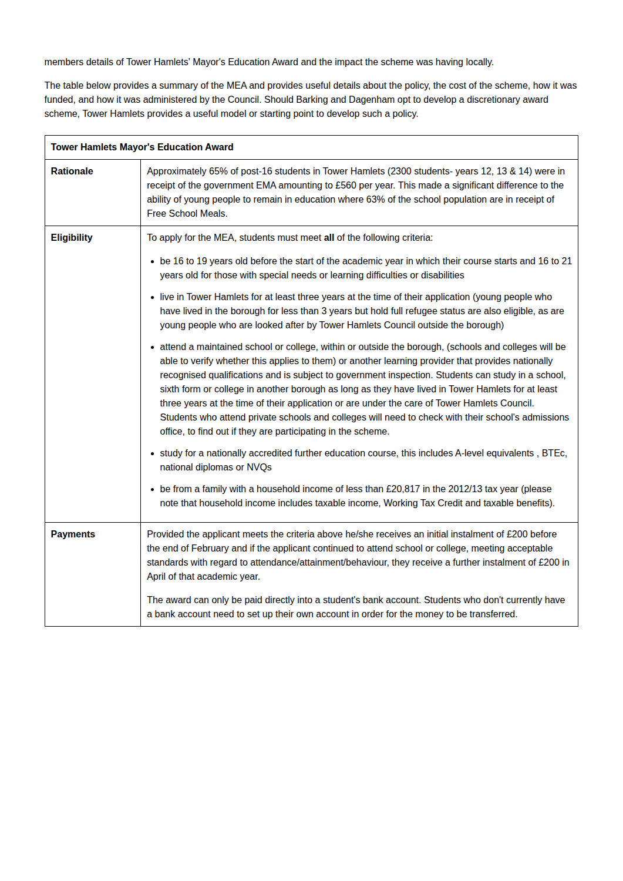members details of Tower Hamlets' Mayor's Education Award and the impact the scheme was having locally.
The table below provides a summary of the MEA and provides useful details about the policy, the cost of the scheme, how it was funded, and how it was administered by the Council. Should Barking and Dagenham opt to develop a discretionary award scheme, Tower Hamlets provides a useful model or starting point to develop such a policy.
| Tower Hamlets Mayor's Education Award |
| --- |
| Rationale | Approximately 65% of post-16 students in Tower Hamlets (2300 students- years 12, 13 & 14) were in receipt of the government EMA amounting to £560 per year. This made a significant difference to the ability of young people to remain in education where 63% of the school population are in receipt of Free School Meals. |
| Eligibility | To apply for the MEA, students must meet all of the following criteria: be 16 to 19 years old before the start of the academic year in which their course starts and 16 to 21 years old for those with special needs or learning difficulties or disabilities live in Tower Hamlets for at least three years at the time of their application (young people who have lived in the borough for less than 3 years but hold full refugee status are also eligible, as are young people who are looked after by Tower Hamlets Council outside the borough) attend a maintained school or college, within or outside the borough, (schools and colleges will be able to verify whether this applies to them) or another learning provider that provides nationally recognised qualifications and is subject to government inspection. Students can study in a school, sixth form or college in another borough as long as they have lived in Tower Hamlets for at least three years at the time of their application or are under the care of Tower Hamlets Council. Students who attend private schools and colleges will need to check with their school's admissions office, to find out if they are participating in the scheme. study for a nationally accredited further education course, this includes A-level equivalents , BTEc, national diplomas or NVQs be from a family with a household income of less than £20,817 in the 2012/13 tax year (please note that household income includes taxable income, Working Tax Credit and taxable benefits). |
| Payments | Provided the applicant meets the criteria above he/she receives an initial instalment of £200 before the end of February and if the applicant continued to attend school or college, meeting acceptable standards with regard to attendance/attainment/behaviour, they receive a further instalment of £200 in April of that academic year. The award can only be paid directly into a student's bank account. Students who don't currently have a bank account need to set up their own account in order for the money to be transferred. |